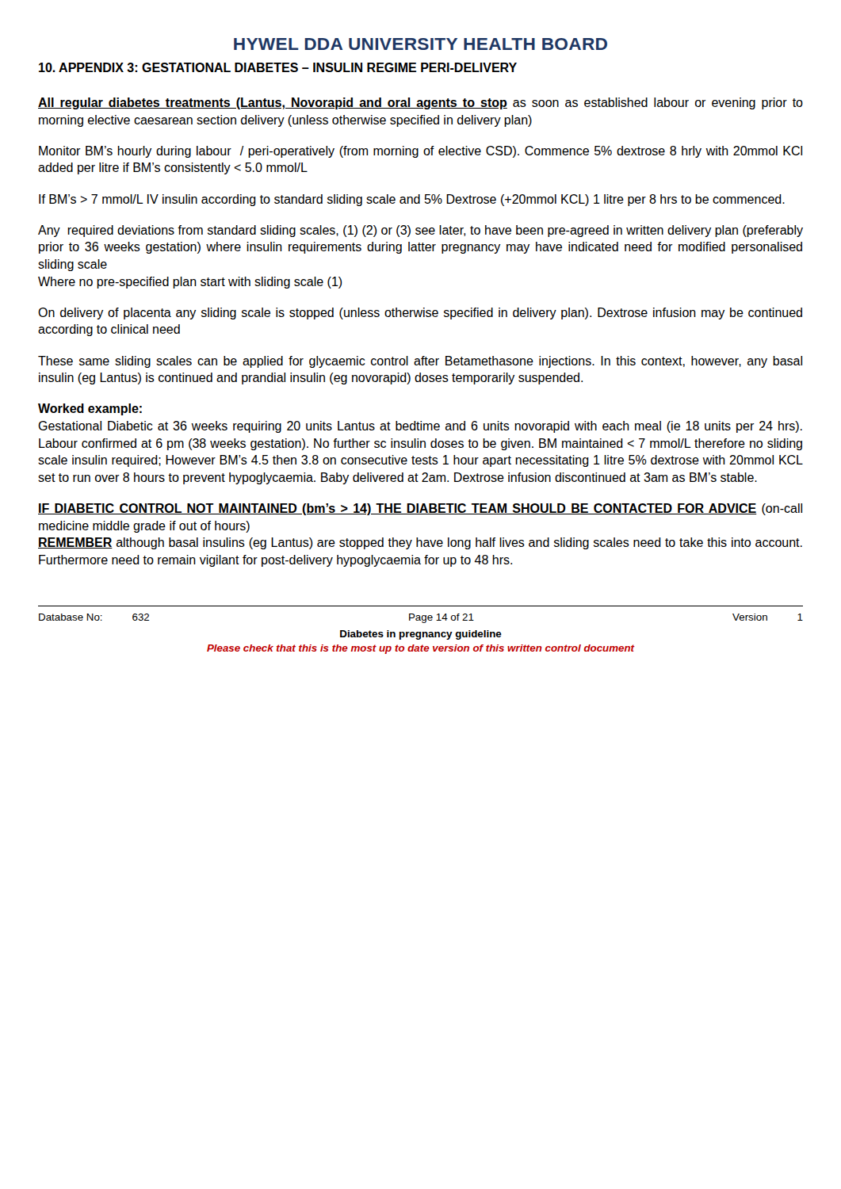HYWEL DDA UNIVERSITY HEALTH BOARD
10. Appendix 3: Gestational Diabetes – Insulin Regime Peri-Delivery
All regular diabetes treatments (Lantus, Novorapid and oral agents to stop as soon as established labour or evening prior to morning elective caesarean section delivery (unless otherwise specified in delivery plan)
Monitor BM’s hourly during labour / peri-operatively (from morning of elective CSD). Commence 5% dextrose 8 hrly with 20mmol KCl added per litre if BM’s consistently < 5.0 mmol/L
If BM’s > 7 mmol/L IV insulin according to standard sliding scale and 5% Dextrose (+20mmol KCL) 1 litre per 8 hrs to be commenced.
Any required deviations from standard sliding scales, (1) (2) or (3) see later, to have been pre-agreed in written delivery plan (preferably prior to 36 weeks gestation) where insulin requirements during latter pregnancy may have indicated need for modified personalised sliding scale
Where no pre-specified plan start with sliding scale (1)
On delivery of placenta any sliding scale is stopped (unless otherwise specified in delivery plan). Dextrose infusion may be continued according to clinical need
These same sliding scales can be applied for glycaemic control after Betamethasone injections. In this context, however, any basal insulin (eg Lantus) is continued and prandial insulin (eg novorapid) doses temporarily suspended.
Worked example:
Gestational Diabetic at 36 weeks requiring 20 units Lantus at bedtime and 6 units novorapid with each meal (ie 18 units per 24 hrs). Labour confirmed at 6 pm (38 weeks gestation). No further sc insulin doses to be given. BM maintained < 7 mmol/L therefore no sliding scale insulin required; However BM’s 4.5 then 3.8 on consecutive tests 1 hour apart necessitating 1 litre 5% dextrose with 20mmol KCL set to run over 8 hours to prevent hypoglycaemia. Baby delivered at 2am. Dextrose infusion discontinued at 3am as BM’s stable.
IF DIABETIC CONTROL NOT MAINTAINED (bm’s > 14) THE DIABETIC TEAM SHOULD BE CONTACTED FOR ADVICE (on-call medicine middle grade if out of hours)
REMEMBER although basal insulins (eg Lantus) are stopped they have long half lives and sliding scales need to take this into account. Furthermore need to remain vigilant for post-delivery hypoglycaemia for up to 48 hrs.
Database No: 632 Page 14 of 21 Version 1
Diabetes in pregnancy guideline
Please check that this is the most up to date version of this written control document